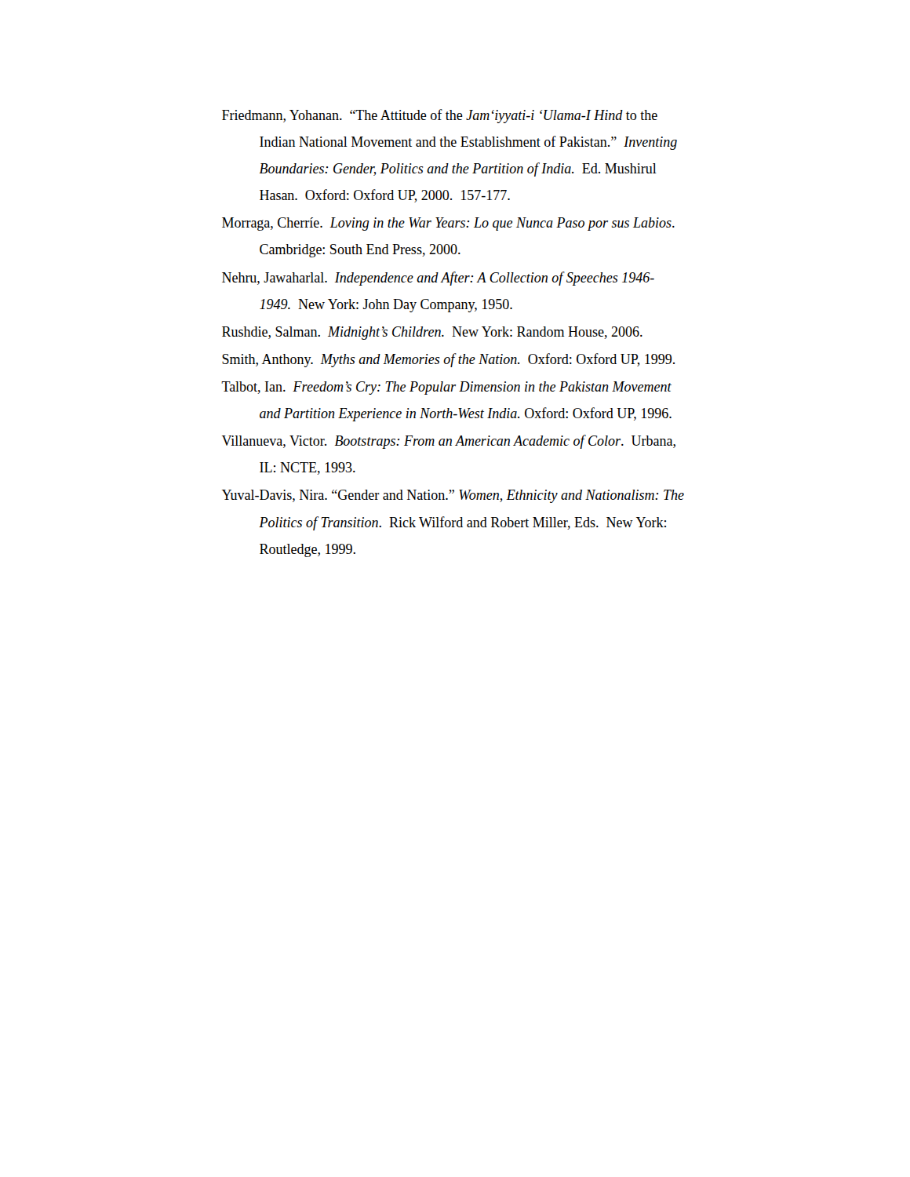Friedmann, Yohanan. “The Attitude of the Jam‘iyyati-i ‘Ulama-I Hind to the Indian National Movement and the Establishment of Pakistan.” Inventing Boundaries: Gender, Politics and the Partition of India. Ed. Mushirul Hasan. Oxford: Oxford UP, 2000. 157-177.
Morraga, Cherríe. Loving in the War Years: Lo que Nunca Paso por sus Labios. Cambridge: South End Press, 2000.
Nehru, Jawaharlal. Independence and After: A Collection of Speeches 1946-1949. New York: John Day Company, 1950.
Rushdie, Salman. Midnight’s Children. New York: Random House, 2006.
Smith, Anthony. Myths and Memories of the Nation. Oxford: Oxford UP, 1999.
Talbot, Ian. Freedom’s Cry: The Popular Dimension in the Pakistan Movement and Partition Experience in North-West India. Oxford: Oxford UP, 1996.
Villanueva, Victor. Bootstraps: From an American Academic of Color. Urbana, IL: NCTE, 1993.
Yuval-Davis, Nira. “Gender and Nation.” Women, Ethnicity and Nationalism: The Politics of Transition. Rick Wilford and Robert Miller, Eds. New York: Routledge, 1999.